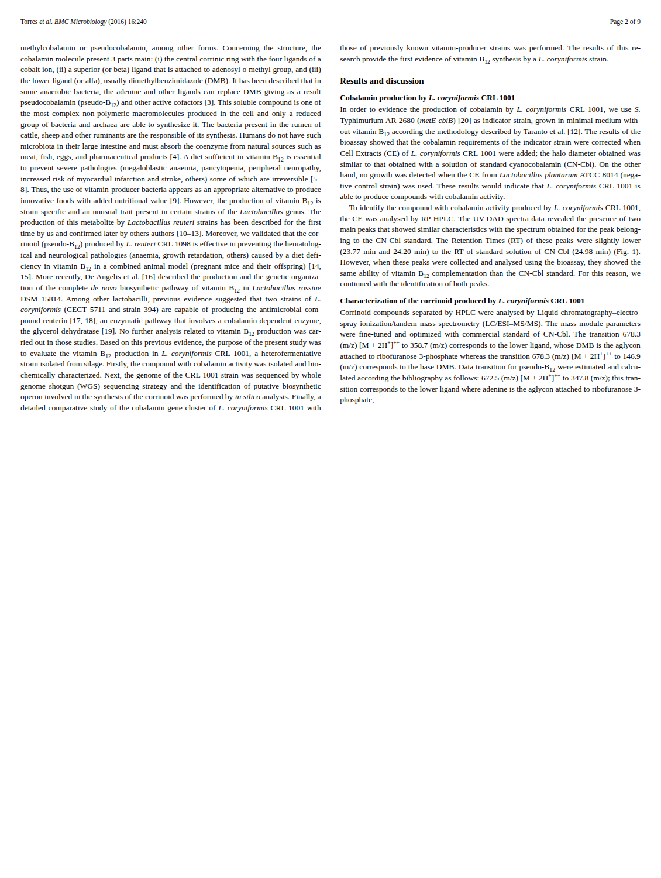Torres et al. BMC Microbiology (2016) 16:240 Page 2 of 9
methylcobalamin or pseudocobalamin, among other forms. Concerning the structure, the cobalamin molecule present 3 parts main: (i) the central corrinic ring with the four ligands of a cobalt ion, (ii) a superior (or beta) ligand that is attached to adenosyl o methyl group, and (iii) the lower ligand (or alfa), usually dimethylbenzimidazole (DMB). It has been described that in some anaerobic bacteria, the adenine and other ligands can replace DMB giving as a result pseudocobalamin (pseudo-B12) and other active cofactors [3]. This soluble compound is one of the most complex non-polymeric macromolecules produced in the cell and only a reduced group of bacteria and archaea are able to synthesize it. The bacteria present in the rumen of cattle, sheep and other ruminants are the responsible of its synthesis. Humans do not have such microbiota in their large intestine and must absorb the coenzyme from natural sources such as meat, fish, eggs, and pharmaceutical products [4]. A diet sufficient in vitamin B12 is essential to prevent severe pathologies (megaloblastic anaemia, pancytopenia, peripheral neuropathy, increased risk of myocardial infarction and stroke, others) some of which are irreversible [5–8]. Thus, the use of vitamin-producer bacteria appears as an appropriate alternative to produce innovative foods with added nutritional value [9]. However, the production of vitamin B12 is strain specific and an unusual trait present in certain strains of the Lactobacillus genus. The production of this metabolite by Lactobacillus reuteri strains has been described for the first time by us and confirmed later by others authors [10–13]. Moreover, we validated that the corrinoid (pseudo-B12) produced by L. reuteri CRL 1098 is effective in preventing the hematological and neurological pathologies (anaemia, growth retardation, others) caused by a diet deficiency in vitamin B12 in a combined animal model (pregnant mice and their offspring) [14, 15]. More recently, De Angelis et al. [16] described the production and the genetic organization of the complete de novo biosynthetic pathway of vitamin B12 in Lactobacillus rossiae DSM 15814. Among other lactobacilli, previous evidence suggested that two strains of L. coryniformis (CECT 5711 and strain 394) are capable of producing the antimicrobial compound reuterin [17, 18], an enzymatic pathway that involves a cobalamin-dependent enzyme, the glycerol dehydratase [19]. No further analysis related to vitamin B12 production was carried out in those studies. Based on this previous evidence, the purpose of the present study was to evaluate the vitamin B12 production in L. coryniformis CRL 1001, a heterofermentative strain isolated from silage. Firstly, the compound with cobalamin activity was isolated and biochemically characterized. Next, the genome of the CRL 1001 strain was sequenced by whole genome shotgun (WGS) sequencing strategy and the identification of putative biosynthetic operon involved in the synthesis of the corrinoid was performed by in silico analysis. Finally, a detailed comparative study of the cobalamin gene cluster of L. coryniformis CRL 1001 with those of previously known vitamin-producer strains was performed. The results of this research provide the first evidence of vitamin B12 synthesis by a L. coryniformis strain.
Results and discussion
Cobalamin production by L. coryniformis CRL 1001
In order to evidence the production of cobalamin by L. coryniformis CRL 1001, we use S. Typhimurium AR 2680 (metE cbiB) [20] as indicator strain, grown in minimal medium without vitamin B12 according the methodology described by Taranto et al. [12]. The results of the bioassay showed that the cobalamin requirements of the indicator strain were corrected when Cell Extracts (CE) of L. coryniformis CRL 1001 were added; the halo diameter obtained was similar to that obtained with a solution of standard cyanocobalamin (CN-Cbl). On the other hand, no growth was detected when the CE from Lactobacillus plantarum ATCC 8014 (negative control strain) was used. These results would indicate that L. coryniformis CRL 1001 is able to produce compounds with cobalamin activity.
To identify the compound with cobalamin activity produced by L. coryniformis CRL 1001, the CE was analysed by RP-HPLC. The UV-DAD spectra data revealed the presence of two main peaks that showed similar characteristics with the spectrum obtained for the peak belonging to the CN-Cbl standard. The Retention Times (RT) of these peaks were slightly lower (23.77 min and 24.20 min) to the RT of standard solution of CN-Cbl (24.98 min) (Fig. 1). However, when these peaks were collected and analysed using the bioassay, they showed the same ability of vitamin B12 complementation than the CN-Cbl standard. For this reason, we continued with the identification of both peaks.
Characterization of the corrinoid produced by L. coryniformis CRL 1001
Corrinoid compounds separated by HPLC were analysed by Liquid chromatography–electrospray ionization/tandem mass spectrometry (LC/ESI–MS/MS). The mass module parameters were fine-tuned and optimized with commercial standard of CN-Cbl. The transition 678.3 (m/z) [M + 2H+]++ to 358.7 (m/z) corresponds to the lower ligand, whose DMB is the aglycon attached to ribofuranose 3-phosphate whereas the transition 678.3 (m/z) [M + 2H+]++ to 146.9 (m/z) corresponds to the base DMB. Data transition for pseudo-B12 were estimated and calculated according the bibliography as follows: 672.5 (m/z) [M + 2H+]++ to 347.8 (m/z); this transition corresponds to the lower ligand where adenine is the aglycon attached to ribofuranose 3-phosphate,